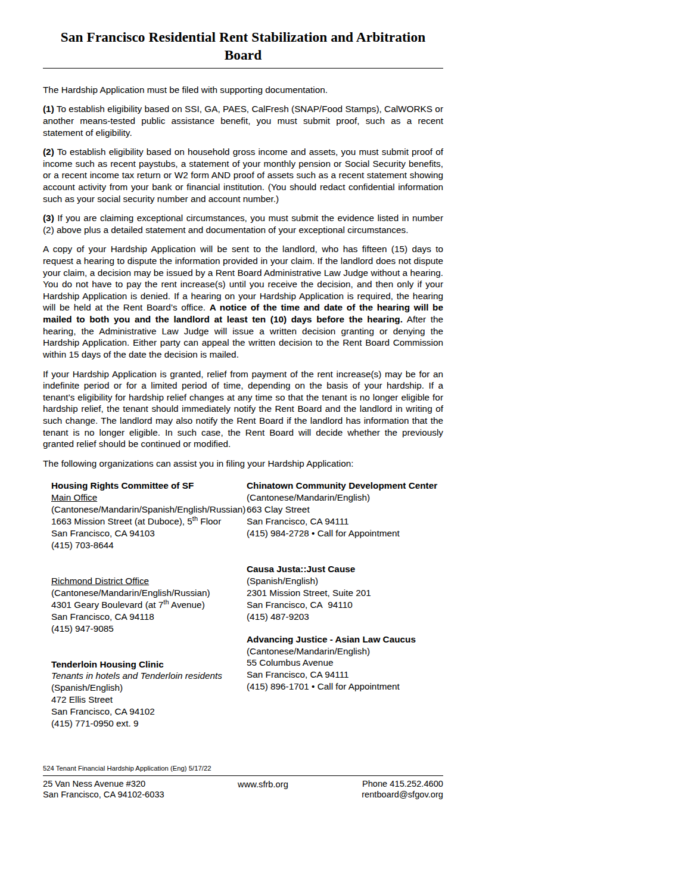San Francisco Residential Rent Stabilization and Arbitration Board
The Hardship Application must be filed with supporting documentation.
(1) To establish eligibility based on SSI, GA, PAES, CalFresh (SNAP/Food Stamps), CalWORKS or another means-tested public assistance benefit, you must submit proof, such as a recent statement of eligibility.
(2) To establish eligibility based on household gross income and assets, you must submit proof of income such as recent paystubs, a statement of your monthly pension or Social Security benefits, or a recent income tax return or W2 form AND proof of assets such as a recent statement showing account activity from your bank or financial institution. (You should redact confidential information such as your social security number and account number.)
(3) If you are claiming exceptional circumstances, you must submit the evidence listed in number (2) above plus a detailed statement and documentation of your exceptional circumstances.
A copy of your Hardship Application will be sent to the landlord, who has fifteen (15) days to request a hearing to dispute the information provided in your claim. If the landlord does not dispute your claim, a decision may be issued by a Rent Board Administrative Law Judge without a hearing. You do not have to pay the rent increase(s) until you receive the decision, and then only if your Hardship Application is denied. If a hearing on your Hardship Application is required, the hearing will be held at the Rent Board’s office. A notice of the time and date of the hearing will be mailed to both you and the landlord at least ten (10) days before the hearing. After the hearing, the Administrative Law Judge will issue a written decision granting or denying the Hardship Application. Either party can appeal the written decision to the Rent Board Commission within 15 days of the date the decision is mailed.
If your Hardship Application is granted, relief from payment of the rent increase(s) may be for an indefinite period or for a limited period of time, depending on the basis of your hardship. If a tenant’s eligibility for hardship relief changes at any time so that the tenant is no longer eligible for hardship relief, the tenant should immediately notify the Rent Board and the landlord in writing of such change. The landlord may also notify the Rent Board if the landlord has information that the tenant is no longer eligible. In such case, the Rent Board will decide whether the previously granted relief should be continued or modified.
The following organizations can assist you in filing your Hardship Application:
Housing Rights Committee of SF
Main Office
(Cantonese/Mandarin/Spanish/English/Russian)
1663 Mission Street (at Duboce), 5th Floor
San Francisco, CA 94103
(415) 703-8644
Richmond District Office
(Cantonese/Mandarin/English/Russian)
4301 Geary Boulevard (at 7th Avenue)
San Francisco, CA 94118
(415) 947-9085
Tenderloin Housing Clinic
Tenants in hotels and Tenderloin residents
(Spanish/English)
472 Ellis Street
San Francisco, CA 94102
(415) 771-0950 ext. 9
Chinatown Community Development Center
(Cantonese/Mandarin/English)
663 Clay Street
San Francisco, CA 94111
(415) 984-2728 • Call for Appointment
Causa Justa::Just Cause
(Spanish/English)
2301 Mission Street, Suite 201
San Francisco, CA 94110
(415) 487-9203
Advancing Justice - Asian Law Caucus
(Cantonese/Mandarin/English)
55 Columbus Avenue
San Francisco, CA 94111
(415) 896-1701 • Call for Appointment
524 Tenant Financial Hardship Application (Eng) 5/17/22
25 Van Ness Avenue #320
San Francisco, CA 94102-6033
www.sfrb.org
Phone 415.252.4600
rentboard@sfgov.org